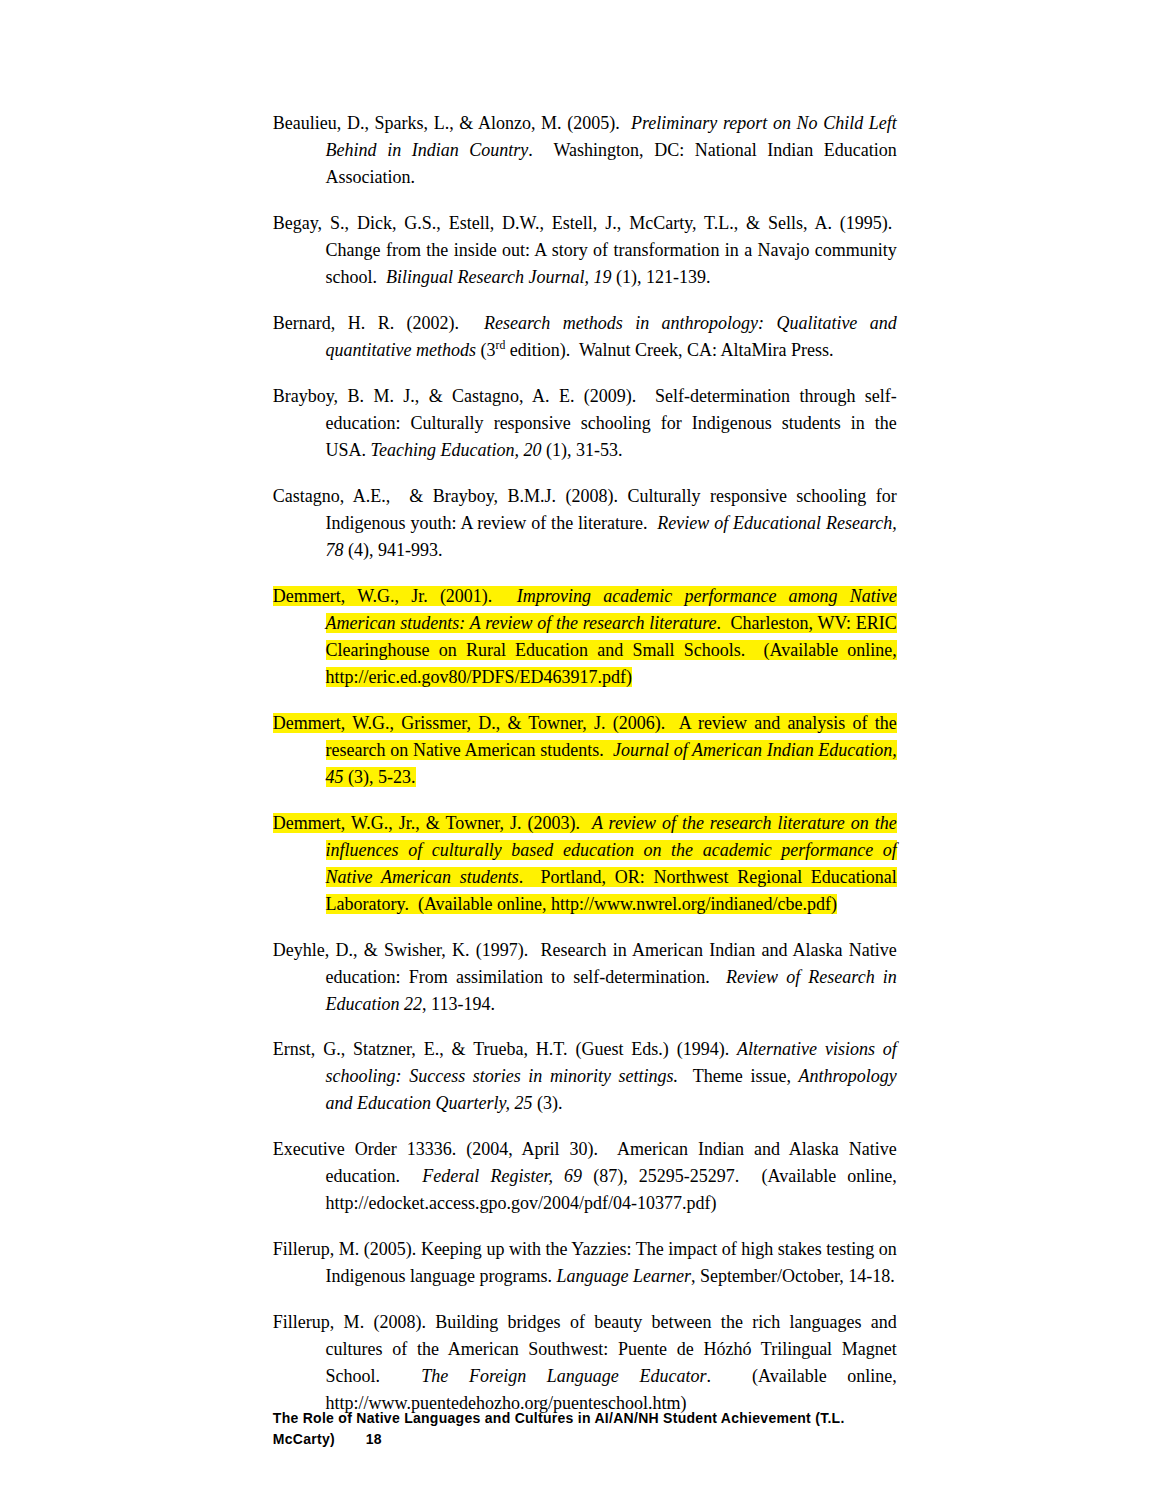Beaulieu, D., Sparks, L., & Alonzo, M. (2005). Preliminary report on No Child Left Behind in Indian Country. Washington, DC: National Indian Education Association.
Begay, S., Dick, G.S., Estell, D.W., Estell, J., McCarty, T.L., & Sells, A. (1995). Change from the inside out: A story of transformation in a Navajo community school. Bilingual Research Journal, 19 (1), 121-139.
Bernard, H. R. (2002). Research methods in anthropology: Qualitative and quantitative methods (3rd edition). Walnut Creek, CA: AltaMira Press.
Brayboy, B. M. J., & Castagno, A. E. (2009). Self-determination through self-education: Culturally responsive schooling for Indigenous students in the USA. Teaching Education, 20 (1), 31-53.
Castagno, A.E., & Brayboy, B.M.J. (2008). Culturally responsive schooling for Indigenous youth: A review of the literature. Review of Educational Research, 78 (4), 941-993.
Demmert, W.G., Jr. (2001). Improving academic performance among Native American students: A review of the research literature. Charleston, WV: ERIC Clearinghouse on Rural Education and Small Schools. (Available online, http://eric.ed.gov80/PDFS/ED463917.pdf)
Demmert, W.G., Grissmer, D., & Towner, J. (2006). A review and analysis of the research on Native American students. Journal of American Indian Education, 45 (3), 5-23.
Demmert, W.G., Jr., & Towner, J. (2003). A review of the research literature on the influences of culturally based education on the academic performance of Native American students. Portland, OR: Northwest Regional Educational Laboratory. (Available online, http://www.nwrel.org/indianed/cbe.pdf)
Deyhle, D., & Swisher, K. (1997). Research in American Indian and Alaska Native education: From assimilation to self-determination. Review of Research in Education 22, 113-194.
Ernst, G., Statzner, E., & Trueba, H.T. (Guest Eds.) (1994). Alternative visions of schooling: Success stories in minority settings. Theme issue, Anthropology and Education Quarterly, 25 (3).
Executive Order 13336. (2004, April 30). American Indian and Alaska Native education. Federal Register, 69 (87), 25295-25297. (Available online, http://edocket.access.gpo.gov/2004/pdf/04-10377.pdf)
Fillerup, M. (2005). Keeping up with the Yazzies: The impact of high stakes testing on Indigenous language programs. Language Learner, September/October, 14-18.
Fillerup, M. (2008). Building bridges of beauty between the rich languages and cultures of the American Southwest: Puente de Hózhó Trilingual Magnet School. The Foreign Language Educator. (Available online, http://www.puentedehozho.org/puenteschool.htm)
The Role of Native Languages and Cultures in AI/AN/NH Student Achievement (T.L. McCarty)18